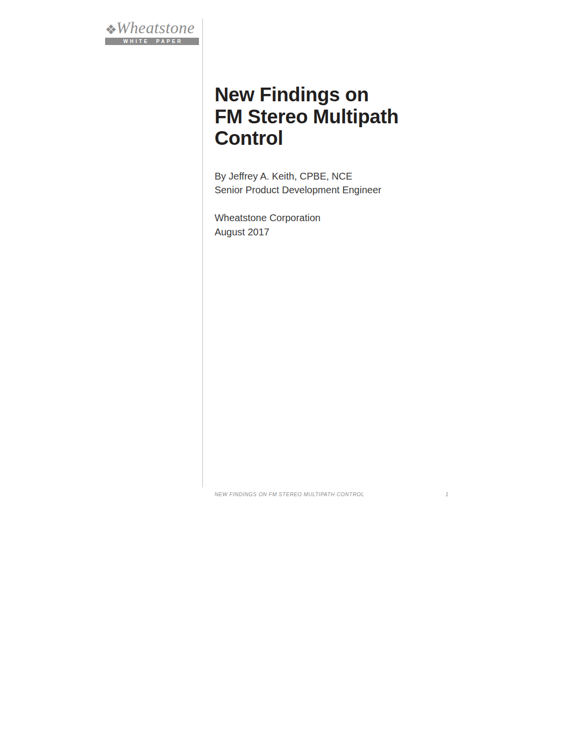❖Wheatstone
WHITE PAPER
New Findings on
FM Stereo Multipath
Control
By Jeffrey A. Keith, CPBE, NCE
Senior Product Development Engineer
Wheatstone Corporation
August 2017
New Findings on FM Stereo Multipath Control 1